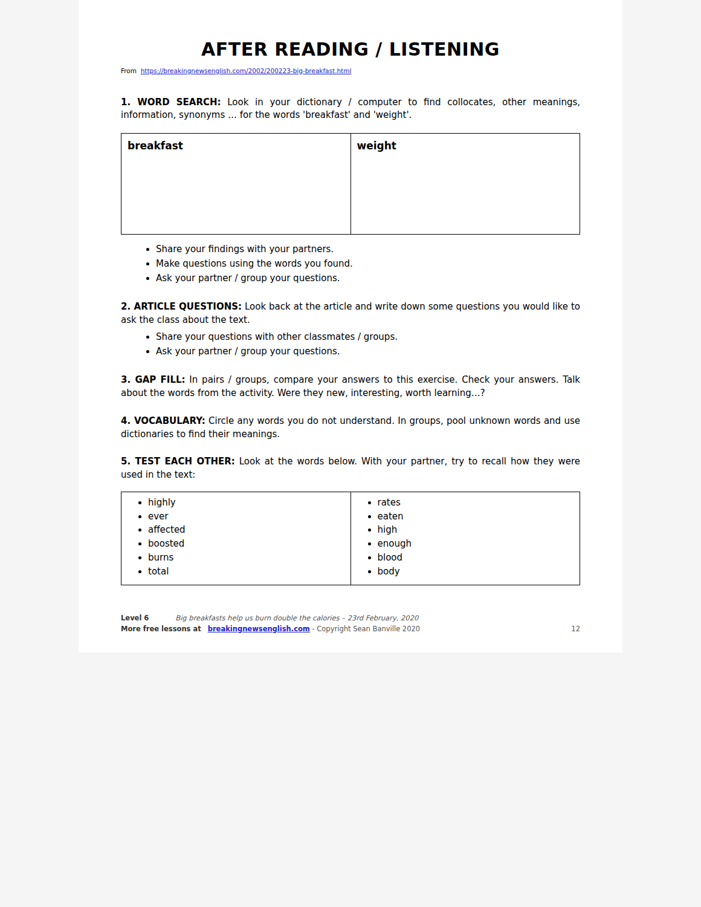AFTER READING / LISTENING
From https://breakingnewsenglish.com/2002/200223-big-breakfast.html
1. WORD SEARCH: Look in your dictionary / computer to find collocates, other meanings, information, synonyms … for the words 'breakfast' and 'weight'.
| breakfast | weight |
Share your findings with your partners.
Make questions using the words you found.
Ask your partner / group your questions.
2. ARTICLE QUESTIONS: Look back at the article and write down some questions you would like to ask the class about the text.
Share your questions with other classmates / groups.
Ask your partner / group your questions.
3. GAP FILL: In pairs / groups, compare your answers to this exercise. Check your answers. Talk about the words from the activity. Were they new, interesting, worth learning…?
4. VOCABULARY: Circle any words you do not understand. In groups, pool unknown words and use dictionaries to find their meanings.
5. TEST EACH OTHER: Look at the words below. With your partner, try to recall how they were used in the text:
| highly ever affected boosted burns total | rates eaten high enough blood body |
Level 6 Big breakfasts help us burn double the calories – 23rd February, 2020
12 More free lessons at breakingnewsenglish.com - Copyright Sean Banville 2020